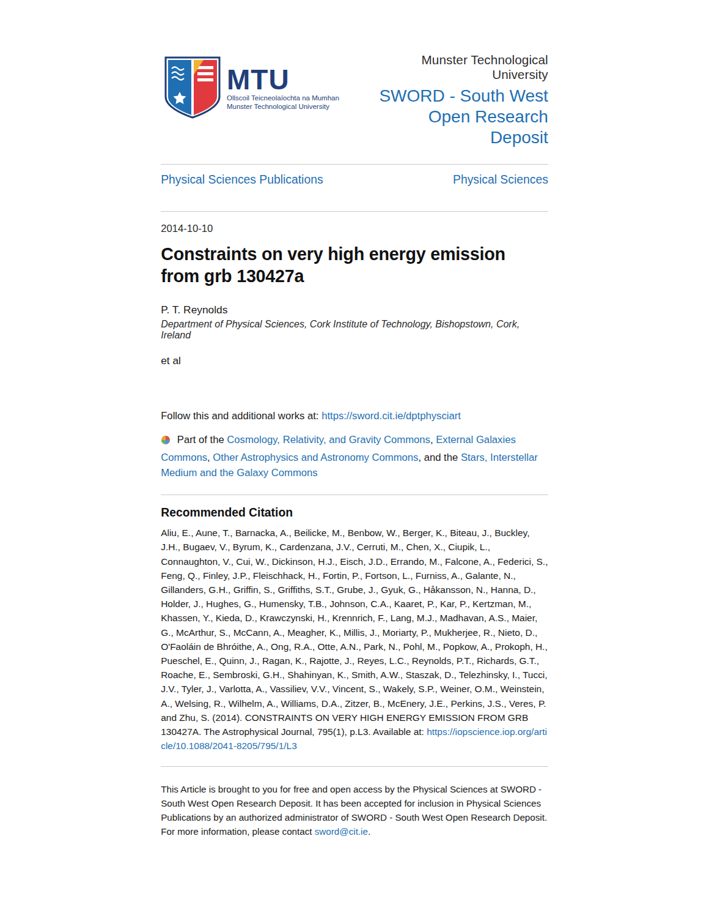MTU Ollscoil Teicneolaíochta na Mumhan Munster Technological University
Munster Technological University
SWORD - South West Open Research Deposit
Physical Sciences Publications
Physical Sciences
2014-10-10
Constraints on very high energy emission from grb 130427a
P. T. Reynolds
Department of Physical Sciences, Cork Institute of Technology, Bishopstown, Cork, Ireland
et al
Follow this and additional works at: https://sword.cit.ie/dptphysciart
Part of the Cosmology, Relativity, and Gravity Commons, External Galaxies Commons, Other Astrophysics and Astronomy Commons, and the Stars, Interstellar Medium and the Galaxy Commons
Recommended Citation
Aliu, E., Aune, T., Barnacka, A., Beilicke, M., Benbow, W., Berger, K., Biteau, J., Buckley, J.H., Bugaev, V., Byrum, K., Cardenzana, J.V., Cerruti, M., Chen, X., Ciupik, L., Connaughton, V., Cui, W., Dickinson, H.J., Eisch, J.D., Errando, M., Falcone, A., Federici, S., Feng, Q., Finley, J.P., Fleischhack, H., Fortin, P., Fortson, L., Furniss, A., Galante, N., Gillanders, G.H., Griffin, S., Griffiths, S.T., Grube, J., Gyuk, G., Håkansson, N., Hanna, D., Holder, J., Hughes, G., Humensky, T.B., Johnson, C.A., Kaaret, P., Kar, P., Kertzman, M., Khassen, Y., Kieda, D., Krawczynski, H., Krennrich, F., Lang, M.J., Madhavan, A.S., Maier, G., McArthur, S., McCann, A., Meagher, K., Millis, J., Moriarty, P., Mukherjee, R., Nieto, D., O'Faoláin de Bhróithe, A., Ong, R.A., Otte, A.N., Park, N., Pohl, M., Popkow, A., Prokoph, H., Pueschel, E., Quinn, J., Ragan, K., Rajotte, J., Reyes, L.C., Reynolds, P.T., Richards, G.T., Roache, E., Sembroski, G.H., Shahinyan, K., Smith, A.W., Staszak, D., Telezhinsky, I., Tucci, J.V., Tyler, J., Varlotta, A., Vassiliev, V.V., Vincent, S., Wakely, S.P., Weiner, O.M., Weinstein, A., Welsing, R., Wilhelm, A., Williams, D.A., Zitzer, B., McEnery, J.E., Perkins, J.S., Veres, P. and Zhu, S. (2014). CONSTRAINTS ON VERY HIGH ENERGY EMISSION FROM GRB 130427A. The Astrophysical Journal, 795(1), p.L3. Available at: https://iopscience.iop.org/article/10.1088/2041-8205/795/1/L3
This Article is brought to you for free and open access by the Physical Sciences at SWORD - South West Open Research Deposit. It has been accepted for inclusion in Physical Sciences Publications by an authorized administrator of SWORD - South West Open Research Deposit. For more information, please contact sword@cit.ie.